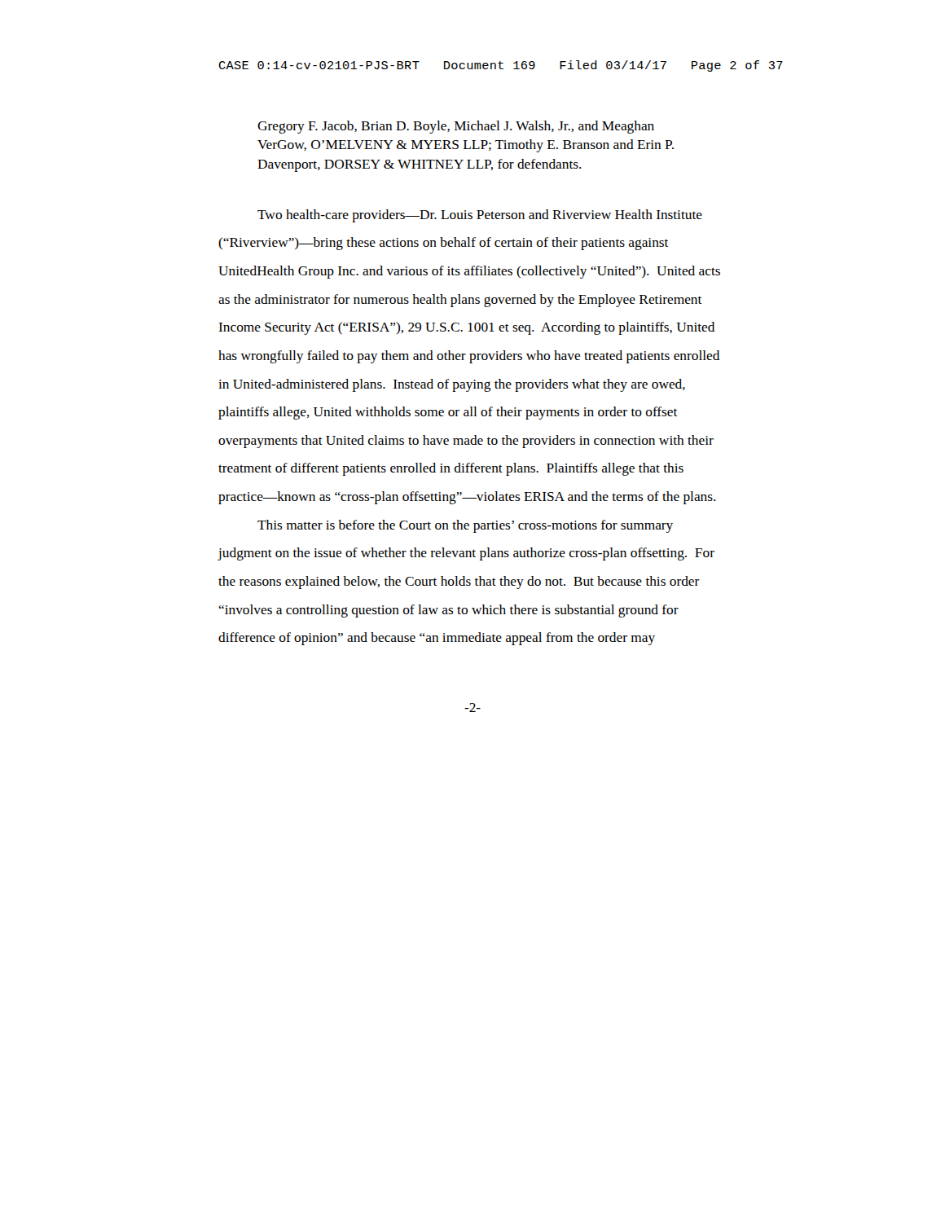CASE 0:14-cv-02101-PJS-BRT Document 169 Filed 03/14/17 Page 2 of 37
Gregory F. Jacob, Brian D. Boyle, Michael J. Walsh, Jr., and Meaghan VerGow, O’MELVENY & MYERS LLP; Timothy E. Branson and Erin P. Davenport, DORSEY & WHITNEY LLP, for defendants.
Two health-care providers—Dr. Louis Peterson and Riverview Health Institute (“Riverview”)—bring these actions on behalf of certain of their patients against UnitedHealth Group Inc. and various of its affiliates (collectively “United”). United acts as the administrator for numerous health plans governed by the Employee Retirement Income Security Act (“ERISA”), 29 U.S.C. 1001 et seq. According to plaintiffs, United has wrongfully failed to pay them and other providers who have treated patients enrolled in United-administered plans. Instead of paying the providers what they are owed, plaintiffs allege, United withholds some or all of their payments in order to offset overpayments that United claims to have made to the providers in connection with their treatment of different patients enrolled in different plans. Plaintiffs allege that this practice—known as “cross-plan offsetting”—violates ERISA and the terms of the plans.
This matter is before the Court on the parties’ cross-motions for summary judgment on the issue of whether the relevant plans authorize cross-plan offsetting. For the reasons explained below, the Court holds that they do not. But because this order “involves a controlling question of law as to which there is substantial ground for difference of opinion” and because “an immediate appeal from the order may
-2-